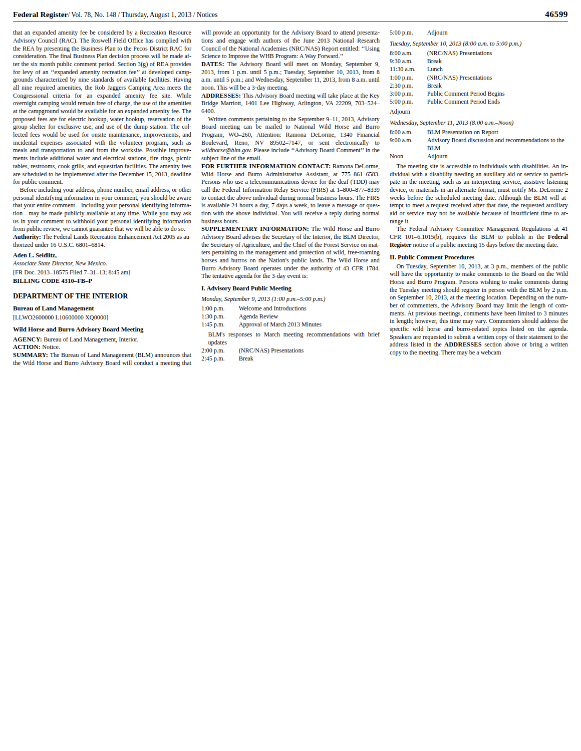Federal Register/ Vol. 78, No. 148 / Thursday, August 1, 2013 / Notices
46599
that an expanded amenity fee be considered by a Recreation Resource Advisory Council (RAC). The Roswell Field Office has complied with the REA by presenting the Business Plan to the Pecos District RAC for consideration. The final Business Plan decision process will be made after the six month public comment period. Section 3(g) of REA provides for levy of an ‘‘expanded amenity recreation fee’’ at developed campgrounds characterized by nine standards of available facilities. Having all nine required amenities, the Rob Jaggers Camping Area meets the Congressional criteria for an expanded amenity fee site. While overnight camping would remain free of charge, the use of the amenities at the campground would be available for an expanded amenity fee. The proposed fees are for electric hookup, water hookup, reservation of the group shelter for exclusive use, and use of the dump station. The collected fees would be used for onsite maintenance, improvements, and incidental expenses associated with the volunteer program, such as meals and transportation to and from the worksite. Possible improvements include additional water and electrical stations, fire rings, picnic tables, restrooms, cook grills, and equestrian facilities. The amenity fees are scheduled to be implemented after the December 15, 2013, deadline for public comment.
Before including your address, phone number, email address, or other personal identifying information in your comment, you should be aware that your entire comment—including your personal identifying information—may be made publicly available at any time. While you may ask us in your comment to withhold your personal identifying information from public review, we cannot guarantee that we will be able to do so.
Authority: The Federal Lands Recreation Enhancement Act 2005 as authorized under 16 U.S.C. 6801–6814.
Aden L. Seidlitz,
Associate State Director, New Mexico.
[FR Doc. 2013–18575 Filed 7–31–13; 8:45 am]
BILLING CODE 4310–FB–P
DEPARTMENT OF THE INTERIOR
Bureau of Land Management
[LLWO2600000 L10600000 XQ0000]
Wild Horse and Burro Advisory Board Meeting
AGENCY: Bureau of Land Management, Interior.
ACTION: Notice.
SUMMARY: The Bureau of Land Management (BLM) announces that the Wild Horse and Burro Advisory Board will conduct a meeting that will provide an opportunity for the Advisory Board to attend presentations and engage with authors of the June 2013 National Research Council of the National Academies (NRC/NAS) Report entitled: ‘‘Using Science to Improve the WHB Program: A Way Forward.’’
DATES: The Advisory Board will meet on Monday, September 9, 2013, from 1 p.m. until 5 p.m.; Tuesday, September 10, 2013, from 8 a.m. until 5 p.m.; and Wednesday, September 11, 2013, from 8 a.m. until noon. This will be a 3-day meeting.
ADDRESSES: This Advisory Board meeting will take place at the Key Bridge Marriott, 1401 Lee Highway, Arlington, VA 22209, 703–524–6400.
Written comments pertaining to the September 9–11, 2013, Advisory Board meeting can be mailed to National Wild Horse and Burro Program, WO–260, Attention: Ramona DeLorme, 1340 Financial Boulevard, Reno, NV 89502–7147, or sent electronically to wildhorse@blm.gov. Please include ‘‘Advisory Board Comment’’ in the subject line of the email.
FOR FURTHER INFORMATION CONTACT: Ramona DeLorme, Wild Horse and Burro Administrative Assistant, at 775–861–6583. Persons who use a telecommunications device for the deaf (TDD) may call the Federal Information Relay Service (FIRS) at 1–800–877–8339 to contact the above individual during normal business hours. The FIRS is available 24 hours a day, 7 days a week, to leave a message or question with the above individual. You will receive a reply during normal business hours.
SUPPLEMENTARY INFORMATION: The Wild Horse and Burro Advisory Board advises the Secretary of the Interior, the BLM Director, the Secretary of Agriculture, and the Chief of the Forest Service on matters pertaining to the management and protection of wild, free-roaming horses and burros on the Nation's public lands. The Wild Horse and Burro Advisory Board operates under the authority of 43 CFR 1784. The tentative agenda for the 3-day event is:
I. Advisory Board Public Meeting
Monday, September 9, 2013 (1:00 p.m.–5:00 p.m.)
| 1:00 p.m. | Welcome and Introductions |
| 1:30 p.m. | Agenda Review |
| 1:45 p.m. | Approval of March 2013 Minutes |
BLM's responses to March meeting recommendations with brief updates
| 2:00 p.m. | (NRC/NAS) Presentations |
| 2:45 p.m. | Break |
| 5:00 p.m. | Adjourn |
Tuesday, September 10, 2013 (8:00 a.m. to 5:00 p.m.)
| 8:00 a.m. | (NRC/NAS) Presentations |
| 9:30 a.m. | Break |
| 11:30 a.m. | Lunch |
| 1:00 p.m. | (NRC/NAS) Presentations |
| 2:30 p.m. | Break |
| 3:00 p.m. | Public Comment Period Begins |
| 5:00 p.m. | Public Comment Period Ends |
Adjourn
Wednesday, September 11, 2013 (8:00 a.m.–Noon)
| 8:00 a.m. | BLM Presentation on Report |
| 9:00 a.m. | Advisory Board discussion and recommendations to the BLM |
| Noon | Adjourn |
The meeting site is accessible to individuals with disabilities. An individual with a disability needing an auxiliary aid or service to participate in the meeting, such as an interpreting service, assistive listening device, or materials in an alternate format, must notify Ms. DeLorme 2 weeks before the scheduled meeting date. Although the BLM will attempt to meet a request received after that date, the requested auxiliary aid or service may not be available because of insufficient time to arrange it.
The Federal Advisory Committee Management Regulations at 41 CFR 101–6.1015(b), requires the BLM to publish in the Federal Register notice of a public meeting 15 days before the meeting date.
II. Public Comment Procedures
On Tuesday, September 10, 2013, at 3 p.m., members of the public will have the opportunity to make comments to the Board on the Wild Horse and Burro Program. Persons wishing to make comments during the Tuesday meeting should register in person with the BLM by 2 p.m. on September 10, 2013, at the meeting location. Depending on the number of commenters, the Advisory Board may limit the length of comments. At previous meetings, comments have been limited to 3 minutes in length; however, this time may vary. Commenters should address the specific wild horse and burro-related topics listed on the agenda. Speakers are requested to submit a written copy of their statement to the address listed in the ADDRESSES section above or bring a written copy to the meeting. There may be a webcam